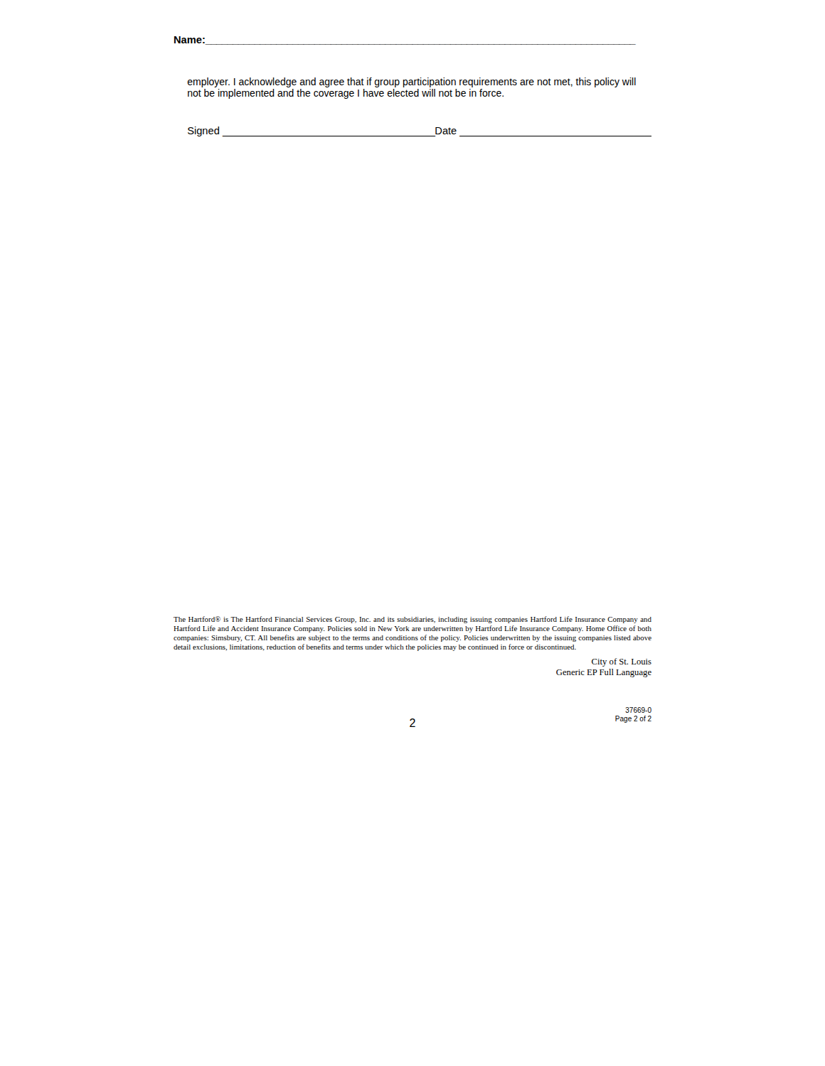Name:_______________________________________________________________________________
employer. I acknowledge and agree that if group participation requirements are not met, this policy will not be implemented and the coverage I have elected will not be in force.
Signed _______________________________________Date _______________________________________
The Hartford® is The Hartford Financial Services Group, Inc. and its subsidiaries, including issuing companies Hartford Life Insurance Company and Hartford Life and Accident Insurance Company. Policies sold in New York are underwritten by Hartford Life Insurance Company. Home Office of both companies: Simsbury, CT. All benefits are subject to the terms and conditions of the policy. Policies underwritten by the issuing companies listed above detail exclusions, limitations, reduction of benefits and terms under which the policies may be continued in force or discontinued.
City of St. Louis
Generic EP Full Language
37669-0
Page 2 of 2
2